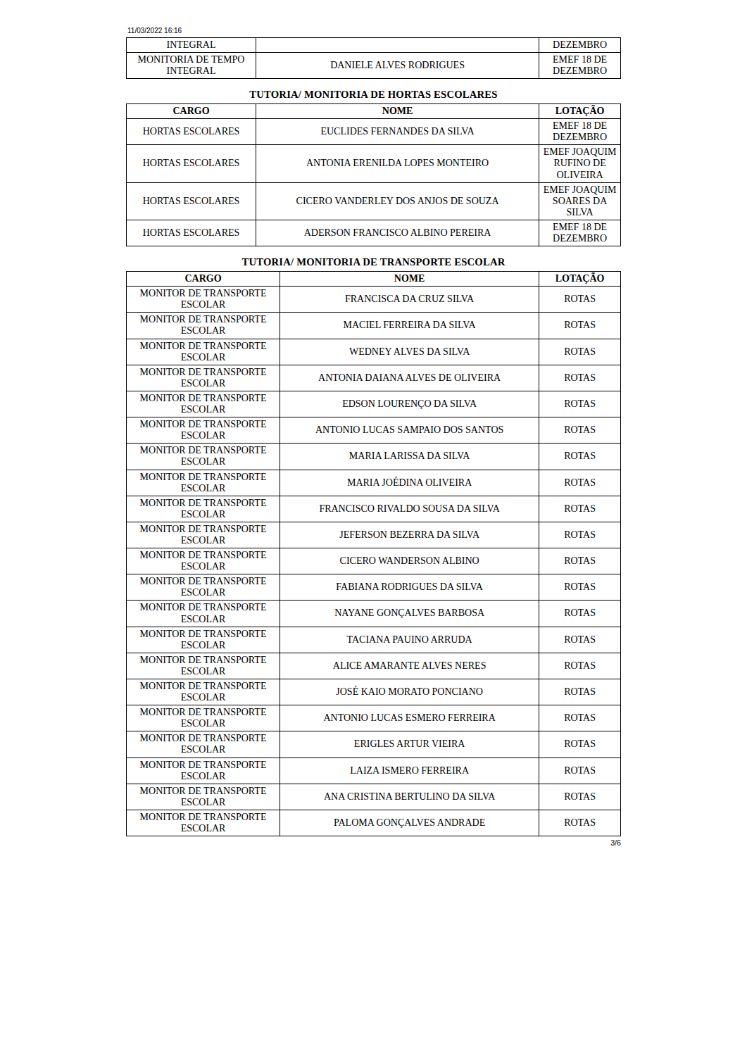11/03/2022 16:16
| INTEGRAL | | DEZEMBRO |
| MONITORIA DE TEMPO INTEGRAL | DANIELE ALVES RODRIGUES | EMEF 18 DE DEZEMBRO |
TUTORIA/ MONITORIA DE HORTAS ESCOLARES
| CARGO | NOME | LOTAÇÃO |
| --- | --- | --- |
| HORTAS ESCOLARES | EUCLIDES FERNANDES DA SILVA | EMEF 18 DE DEZEMBRO |
| HORTAS ESCOLARES | ANTONIA ERENILDA LOPES MONTEIRO | EMEF JOAQUIM RUFINO DE OLIVEIRA |
| HORTAS ESCOLARES | CICERO VANDERLEY DOS ANJOS DE SOUZA | EMEF JOAQUIM SOARES DA SILVA |
| HORTAS ESCOLARES | ADERSON FRANCISCO ALBINO PEREIRA | EMEF 18 DE DEZEMBRO |
TUTORIA/ MONITORIA DE TRANSPORTE ESCOLAR
| CARGO | NOME | LOTAÇÃO |
| --- | --- | --- |
| MONITOR DE TRANSPORTE ESCOLAR | FRANCISCA DA CRUZ SILVA | ROTAS |
| MONITOR DE TRANSPORTE ESCOLAR | MACIEL FERREIRA DA SILVA | ROTAS |
| MONITOR DE TRANSPORTE ESCOLAR | WEDNEY ALVES DA SILVA | ROTAS |
| MONITOR DE TRANSPORTE ESCOLAR | ANTONIA DAIANA ALVES DE OLIVEIRA | ROTAS |
| MONITOR DE TRANSPORTE ESCOLAR | EDSON LOURENÇO DA SILVA | ROTAS |
| MONITOR DE TRANSPORTE ESCOLAR | ANTONIO LUCAS SAMPAIO DOS SANTOS | ROTAS |
| MONITOR DE TRANSPORTE ESCOLAR | MARIA LARISSA DA SILVA | ROTAS |
| MONITOR DE TRANSPORTE ESCOLAR | MARIA JOÉDINA OLIVEIRA | ROTAS |
| MONITOR DE TRANSPORTE ESCOLAR | FRANCISCO RIVALDO SOUSA DA SILVA | ROTAS |
| MONITOR DE TRANSPORTE ESCOLAR | JEFERSON BEZERRA DA SILVA | ROTAS |
| MONITOR DE TRANSPORTE ESCOLAR | CICERO WANDERSON ALBINO | ROTAS |
| MONITOR DE TRANSPORTE ESCOLAR | FABIANA RODRIGUES DA SILVA | ROTAS |
| MONITOR DE TRANSPORTE ESCOLAR | NAYANE GONÇALVES BARBOSA | ROTAS |
| MONITOR DE TRANSPORTE ESCOLAR | TACIANA PAUINO ARRUDA | ROTAS |
| MONITOR DE TRANSPORTE ESCOLAR | ALICE AMARANTE ALVES NERES | ROTAS |
| MONITOR DE TRANSPORTE ESCOLAR | JOSÉ KAIO MORATO PONCIANO | ROTAS |
| MONITOR DE TRANSPORTE ESCOLAR | ANTONIO LUCAS ESMERO FERREIRA | ROTAS |
| MONITOR DE TRANSPORTE ESCOLAR | ERIGLES ARTUR VIEIRA | ROTAS |
| MONITOR DE TRANSPORTE ESCOLAR | LAIZA ISMERO FERREIRA | ROTAS |
| MONITOR DE TRANSPORTE ESCOLAR | ANA CRISTINA BERTULINO DA SILVA | ROTAS |
| MONITOR DE TRANSPORTE ESCOLAR | PALOMA GONÇALVES ANDRADE | ROTAS |
3/6